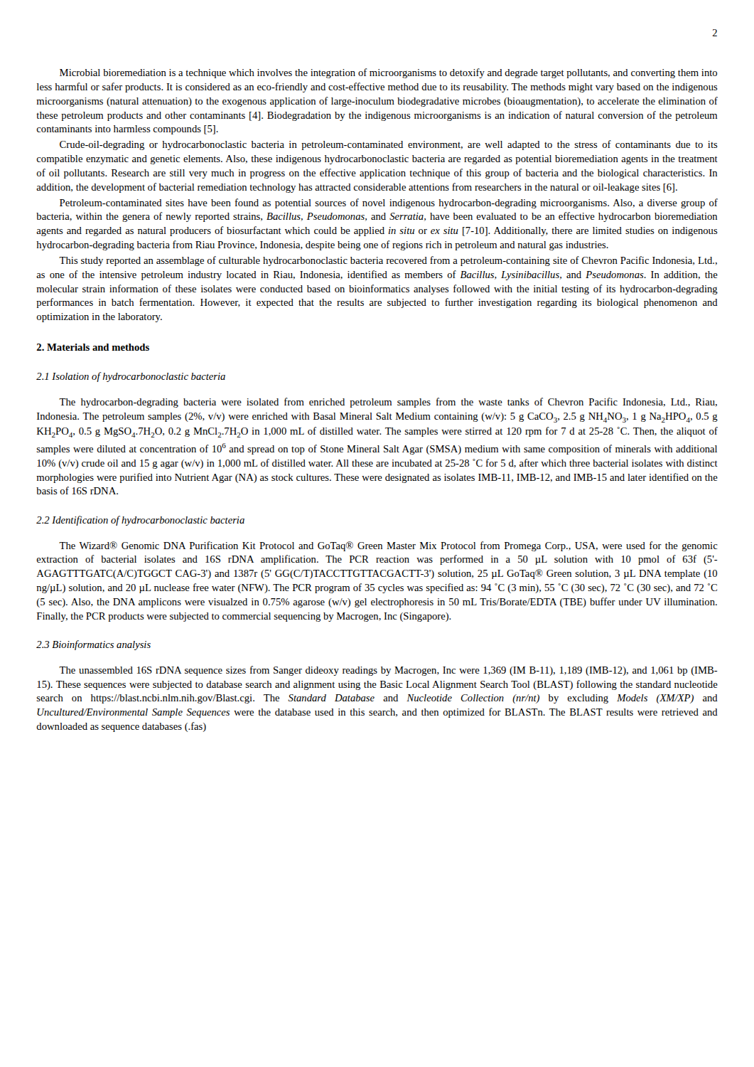2
Microbial bioremediation is a technique which involves the integration of microorganisms to detoxify and degrade target pollutants, and converting them into less harmful or safer products. It is considered as an eco-friendly and cost-effective method due to its reusability. The methods might vary based on the indigenous microorganisms (natural attenuation) to the exogenous application of large-inoculum biodegradative microbes (bioaugmentation), to accelerate the elimination of these petroleum products and other contaminants [4]. Biodegradation by the indigenous microorganisms is an indication of natural conversion of the petroleum contaminants into harmless compounds [5].
Crude-oil-degrading or hydrocarbonoclastic bacteria in petroleum-contaminated environment, are well adapted to the stress of contaminants due to its compatible enzymatic and genetic elements. Also, these indigenous hydrocarbonoclastic bacteria are regarded as potential bioremediation agents in the treatment of oil pollutants. Research are still very much in progress on the effective application technique of this group of bacteria and the biological characteristics. In addition, the development of bacterial remediation technology has attracted considerable attentions from researchers in the natural or oil-leakage sites [6].
Petroleum-contaminated sites have been found as potential sources of novel indigenous hydrocarbon-degrading microorganisms. Also, a diverse group of bacteria, within the genera of newly reported strains, Bacillus, Pseudomonas, and Serratia, have been evaluated to be an effective hydrocarbon bioremediation agents and regarded as natural producers of biosurfactant which could be applied in situ or ex situ [7-10]. Additionally, there are limited studies on indigenous hydrocarbon-degrading bacteria from Riau Province, Indonesia, despite being one of regions rich in petroleum and natural gas industries.
This study reported an assemblage of culturable hydrocarbonoclastic bacteria recovered from a petroleum-containing site of Chevron Pacific Indonesia, Ltd., as one of the intensive petroleum industry located in Riau, Indonesia, identified as members of Bacillus, Lysinibacillus, and Pseudomonas. In addition, the molecular strain information of these isolates were conducted based on bioinformatics analyses followed with the initial testing of its hydrocarbon-degrading performances in batch fermentation. However, it expected that the results are subjected to further investigation regarding its biological phenomenon and optimization in the laboratory.
2. Materials and methods
2.1 Isolation of hydrocarbonoclastic bacteria
The hydrocarbon-degrading bacteria were isolated from enriched petroleum samples from the waste tanks of Chevron Pacific Indonesia, Ltd., Riau, Indonesia. The petroleum samples (2%, v/v) were enriched with Basal Mineral Salt Medium containing (w/v): 5 g CaCO3, 2.5 g NH4NO3, 1 g Na2HPO4, 0.5 g KH2PO4, 0.5 g MgSO4.7H2O, 0.2 g MnCl2.7H2O in 1,000 mL of distilled water. The samples were stirred at 120 rpm for 7 d at 25-28 ˚C. Then, the aliquot of samples were diluted at concentration of 106 and spread on top of Stone Mineral Salt Agar (SMSA) medium with same composition of minerals with additional 10% (v/v) crude oil and 15 g agar (w/v) in 1,000 mL of distilled water. All these are incubated at 25-28 ˚C for 5 d, after which three bacterial isolates with distinct morphologies were purified into Nutrient Agar (NA) as stock cultures. These were designated as isolates IMB-11, IMB-12, and IMB-15 and later identified on the basis of 16S rDNA.
2.2 Identification of hydrocarbonoclastic bacteria
The Wizard® Genomic DNA Purification Kit Protocol and GoTaq® Green Master Mix Protocol from Promega Corp., USA, were used for the genomic extraction of bacterial isolates and 16S rDNA amplification. The PCR reaction was performed in a 50 µL solution with 10 pmol of 63f (5'-AGAGTTTGATC(A/C)TGGCT CAG-3') and 1387r (5' GG(C/T)TACCTTGTTACGACTT-3') solution, 25 µL GoTaq® Green solution, 3 µL DNA template (10 ng/µL) solution, and 20 µL nuclease free water (NFW). The PCR program of 35 cycles was specified as: 94 ˚C (3 min), 55 ˚C (30 sec), 72 ˚C (30 sec), and 72 ˚C (5 sec). Also, the DNA amplicons were visualzed in 0.75% agarose (w/v) gel electrophoresis in 50 mL Tris/Borate/EDTA (TBE) buffer under UV illumination. Finally, the PCR products were subjected to commercial sequencing by Macrogen, Inc (Singapore).
2.3 Bioinformatics analysis
The unassembled 16S rDNA sequence sizes from Sanger dideoxy readings by Macrogen, Inc were 1,369 (IM B-11), 1,189 (IMB-12), and 1,061 bp (IMB-15). These sequences were subjected to database search and alignment using the Basic Local Alignment Search Tool (BLAST) following the standard nucleotide search on https://blast.ncbi.nlm.nih.gov/Blast.cgi. The Standard Database and Nucleotide Collection (nr/nt) by excluding Models (XM/XP) and Uncultured/Environmental Sample Sequences were the database used in this search, and then optimized for BLASTn. The BLAST results were retrieved and downloaded as sequence databases (.fas)